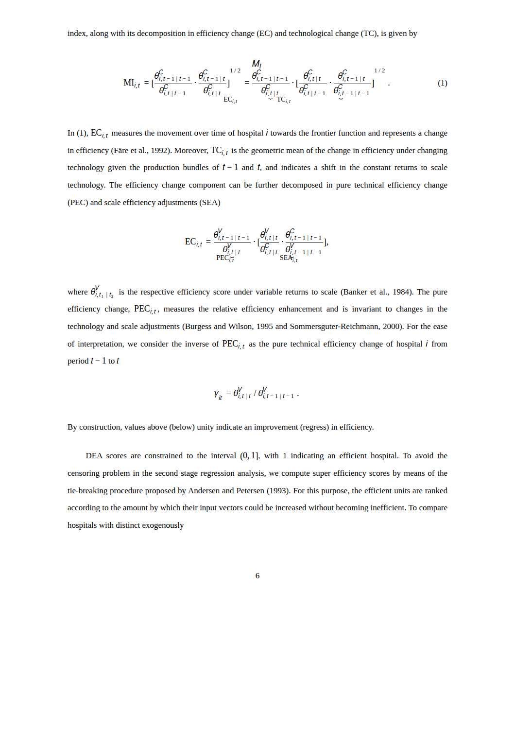index, along with its decomposition in efficiency change (EC) and technological change (TC), is given by
MI MIi,t = [ θi,t−1|t−1C θi,t|t−1C · θi,t−1|tC θi,t|tC ] 1/2 = θi,t−1|t−1C θi,t|tC ⏟ · [ θi,t|tC θi,t|t−1C · θi,t−1|tC θi,t−1|t−1C ] 1/2 ⏟ .
ECi,t TCi,t
(1)
In (1), ECi,t measures the movement over time of hospital i towards the frontier function and represents a change in efficiency (Färe et al., 1992). Moreover, TCi,t is the geometric mean of the change in efficiency under changing technology given the production bundles of t−1 and t, and indicates a shift in the constant returns to scale technology. The efficiency change component can be further decomposed in pure technical efficiency change (PEC) and scale efficiency adjustments (SEA)
ECi,t = θi,t−1|t−1V θi,t|tV ⏟ · [ θi,t|tV θi,t|tC · θi,t−1|t−1C θi,t−1|t−1V ] ⏟ ,
PECi,t SEAi,t
where θi,t1|t2V is the respective efficiency score under variable returns to scale (Banker et al., 1984). The pure efficiency change, PECi,t, measures the relative efficiency enhancement and is invariant to changes in the technology and scale adjustments (Burgess and Wilson, 1995 and Sommersguter-Reichmann, 2000). For the ease of interpretation, we consider the inverse of PECi,t as the pure technical efficiency change of hospital i from period t−1 to t
γit = θi,t|tV / θi,t−1|t−1V .
By construction, values above (below) unity indicate an improvement (regress) in efficiency.
DEA scores are constrained to the interval (0,1], with 1 indicating an efficient hospital. To avoid the censoring problem in the second stage regression analysis, we compute super efficiency scores by means of the tie-breaking procedure proposed by Andersen and Petersen (1993). For this purpose, the efficient units are ranked according to the amount by which their input vectors could be increased without becoming inefficient. To compare hospitals with distinct exogenously
6